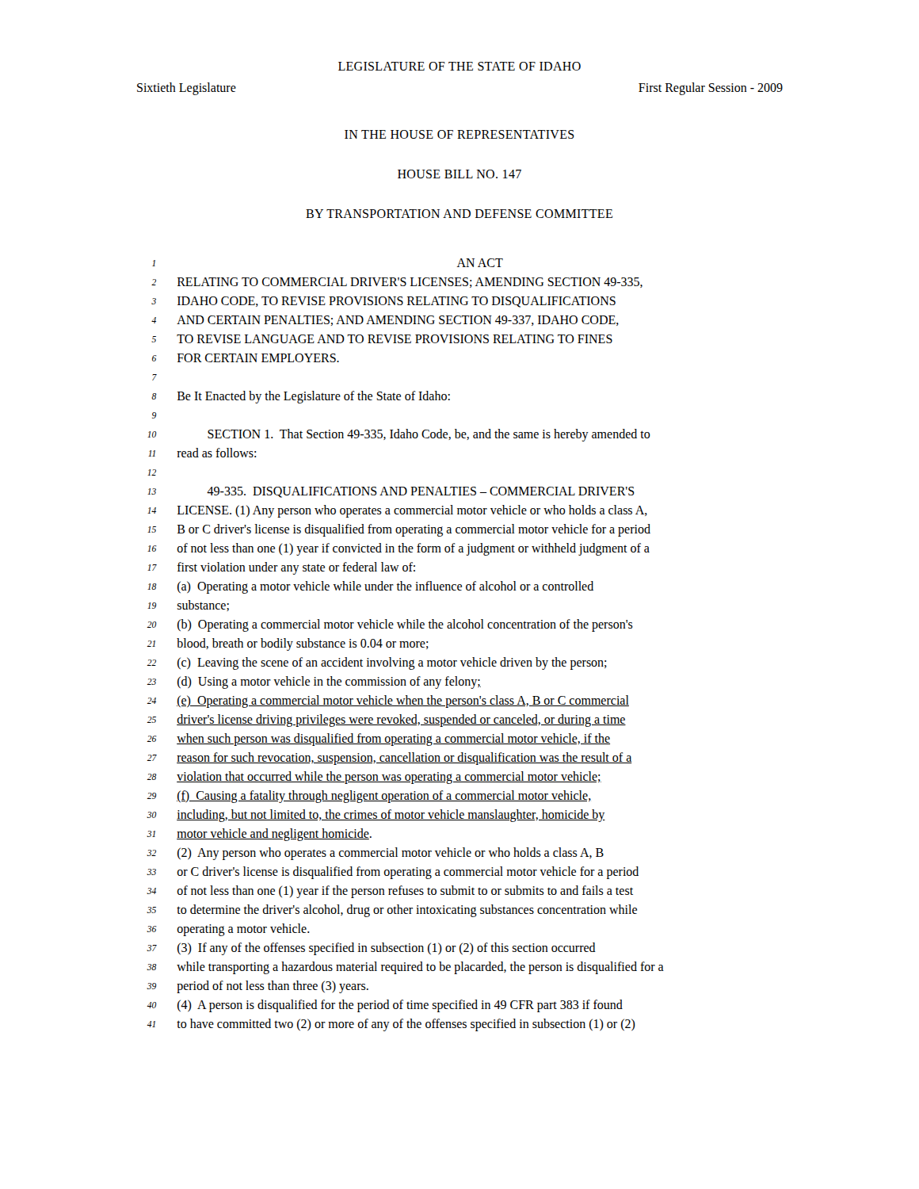LEGISLATURE OF THE STATE OF IDAHO
Sixtieth Legislature First Regular Session - 2009
IN THE HOUSE OF REPRESENTATIVES
HOUSE BILL NO. 147
BY TRANSPORTATION AND DEFENSE COMMITTEE
AN ACT
RELATING TO COMMERCIAL DRIVER'S LICENSES; AMENDING SECTION 49-335,
IDAHO CODE, TO REVISE PROVISIONS RELATING TO DISQUALIFICATIONS
AND CERTAIN PENALTIES; AND AMENDING SECTION 49-337, IDAHO CODE,
TO REVISE LANGUAGE AND TO REVISE PROVISIONS RELATING TO FINES
FOR CERTAIN EMPLOYERS.
Be It Enacted by the Legislature of the State of Idaho:
SECTION 1. That Section 49-335, Idaho Code, be, and the same is hereby amended to
read as follows:
49-335. DISQUALIFICATIONS AND PENALTIES – COMMERCIAL DRIVER'S
LICENSE. (1) Any person who operates a commercial motor vehicle or who holds a class A,
B or C driver's license is disqualified from operating a commercial motor vehicle for a period
of not less than one (1) year if convicted in the form of a judgment or withheld judgment of a
first violation under any state or federal law of:
(a) Operating a motor vehicle while under the influence of alcohol or a controlled
substance;
(b) Operating a commercial motor vehicle while the alcohol concentration of the person's
blood, breath or bodily substance is 0.04 or more;
(c) Leaving the scene of an accident involving a motor vehicle driven by the person;
(d) Using a motor vehicle in the commission of any felony;
(e) Operating a commercial motor vehicle when the person's class A, B or C commercial
driver's license driving privileges were revoked, suspended or canceled, or during a time
when such person was disqualified from operating a commercial motor vehicle, if the
reason for such revocation, suspension, cancellation or disqualification was the result of a
violation that occurred while the person was operating a commercial motor vehicle;
(f) Causing a fatality through negligent operation of a commercial motor vehicle,
including, but not limited to, the crimes of motor vehicle manslaughter, homicide by
motor vehicle and negligent homicide.
(2) Any person who operates a commercial motor vehicle or who holds a class A, B
or C driver's license is disqualified from operating a commercial motor vehicle for a period
of not less than one (1) year if the person refuses to submit to or submits to and fails a test
to determine the driver's alcohol, drug or other intoxicating substances concentration while
operating a motor vehicle.
(3) If any of the offenses specified in subsection (1) or (2) of this section occurred
while transporting a hazardous material required to be placarded, the person is disqualified for a
period of not less than three (3) years.
(4) A person is disqualified for the period of time specified in 49 CFR part 383 if found
to have committed two (2) or more of any of the offenses specified in subsection (1) or (2)